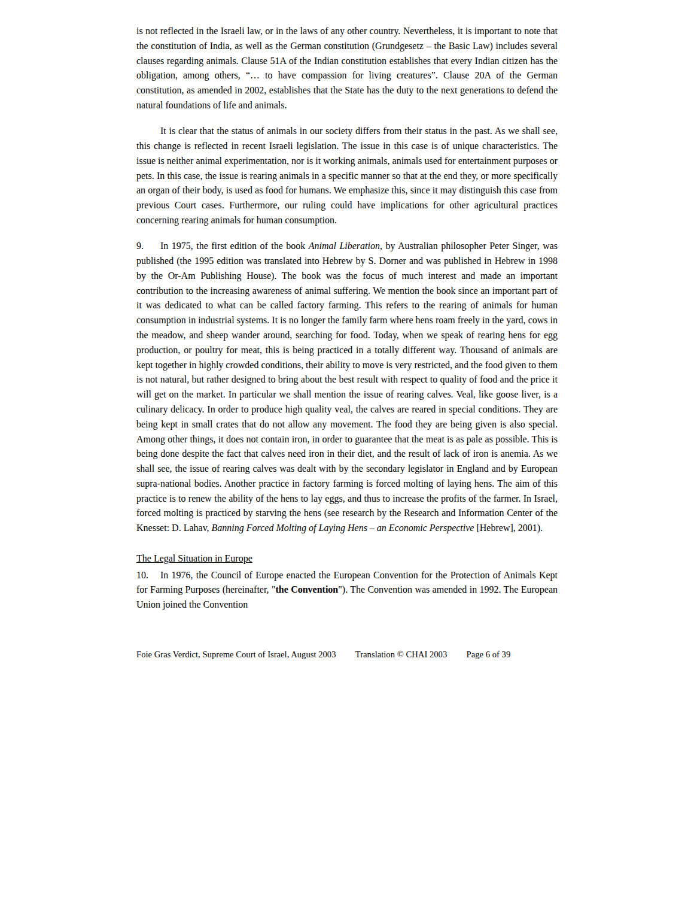is not reflected in the Israeli law, or in the laws of any other country. Nevertheless, it is important to note that the constitution of India, as well as the German constitution (Grundgesetz – the Basic Law) includes several clauses regarding animals. Clause 51A of the Indian constitution establishes that every Indian citizen has the obligation, among others, “… to have compassion for living creatures”. Clause 20A of the German constitution, as amended in 2002, establishes that the State has the duty to the next generations to defend the natural foundations of life and animals.
It is clear that the status of animals in our society differs from their status in the past. As we shall see, this change is reflected in recent Israeli legislation. The issue in this case is of unique characteristics. The issue is neither animal experimentation, nor is it working animals, animals used for entertainment purposes or pets. In this case, the issue is rearing animals in a specific manner so that at the end they, or more specifically an organ of their body, is used as food for humans. We emphasize this, since it may distinguish this case from previous Court cases. Furthermore, our ruling could have implications for other agricultural practices concerning rearing animals for human consumption.
9. In 1975, the first edition of the book Animal Liberation, by Australian philosopher Peter Singer, was published (the 1995 edition was translated into Hebrew by S. Dorner and was published in Hebrew in 1998 by the Or-Am Publishing House). The book was the focus of much interest and made an important contribution to the increasing awareness of animal suffering. We mention the book since an important part of it was dedicated to what can be called factory farming. This refers to the rearing of animals for human consumption in industrial systems. It is no longer the family farm where hens roam freely in the yard, cows in the meadow, and sheep wander around, searching for food. Today, when we speak of rearing hens for egg production, or poultry for meat, this is being practiced in a totally different way. Thousand of animals are kept together in highly crowded conditions, their ability to move is very restricted, and the food given to them is not natural, but rather designed to bring about the best result with respect to quality of food and the price it will get on the market. In particular we shall mention the issue of rearing calves. Veal, like goose liver, is a culinary delicacy. In order to produce high quality veal, the calves are reared in special conditions. They are being kept in small crates that do not allow any movement. The food they are being given is also special. Among other things, it does not contain iron, in order to guarantee that the meat is as pale as possible. This is being done despite the fact that calves need iron in their diet, and the result of lack of iron is anemia. As we shall see, the issue of rearing calves was dealt with by the secondary legislator in England and by European supra-national bodies. Another practice in factory farming is forced molting of laying hens. The aim of this practice is to renew the ability of the hens to lay eggs, and thus to increase the profits of the farmer. In Israel, forced molting is practiced by starving the hens (see research by the Research and Information Center of the Knesset: D. Lahav, Banning Forced Molting of Laying Hens – an Economic Perspective [Hebrew], 2001).
The Legal Situation in Europe
10. In 1976, the Council of Europe enacted the European Convention for the Protection of Animals Kept for Farming Purposes (hereinafter, "the Convention"). The Convention was amended in 1992. The European Union joined the Convention
Foie Gras Verdict, Supreme Court of Israel, August 2003 Translation © CHAI 2003 Page 6 of 39